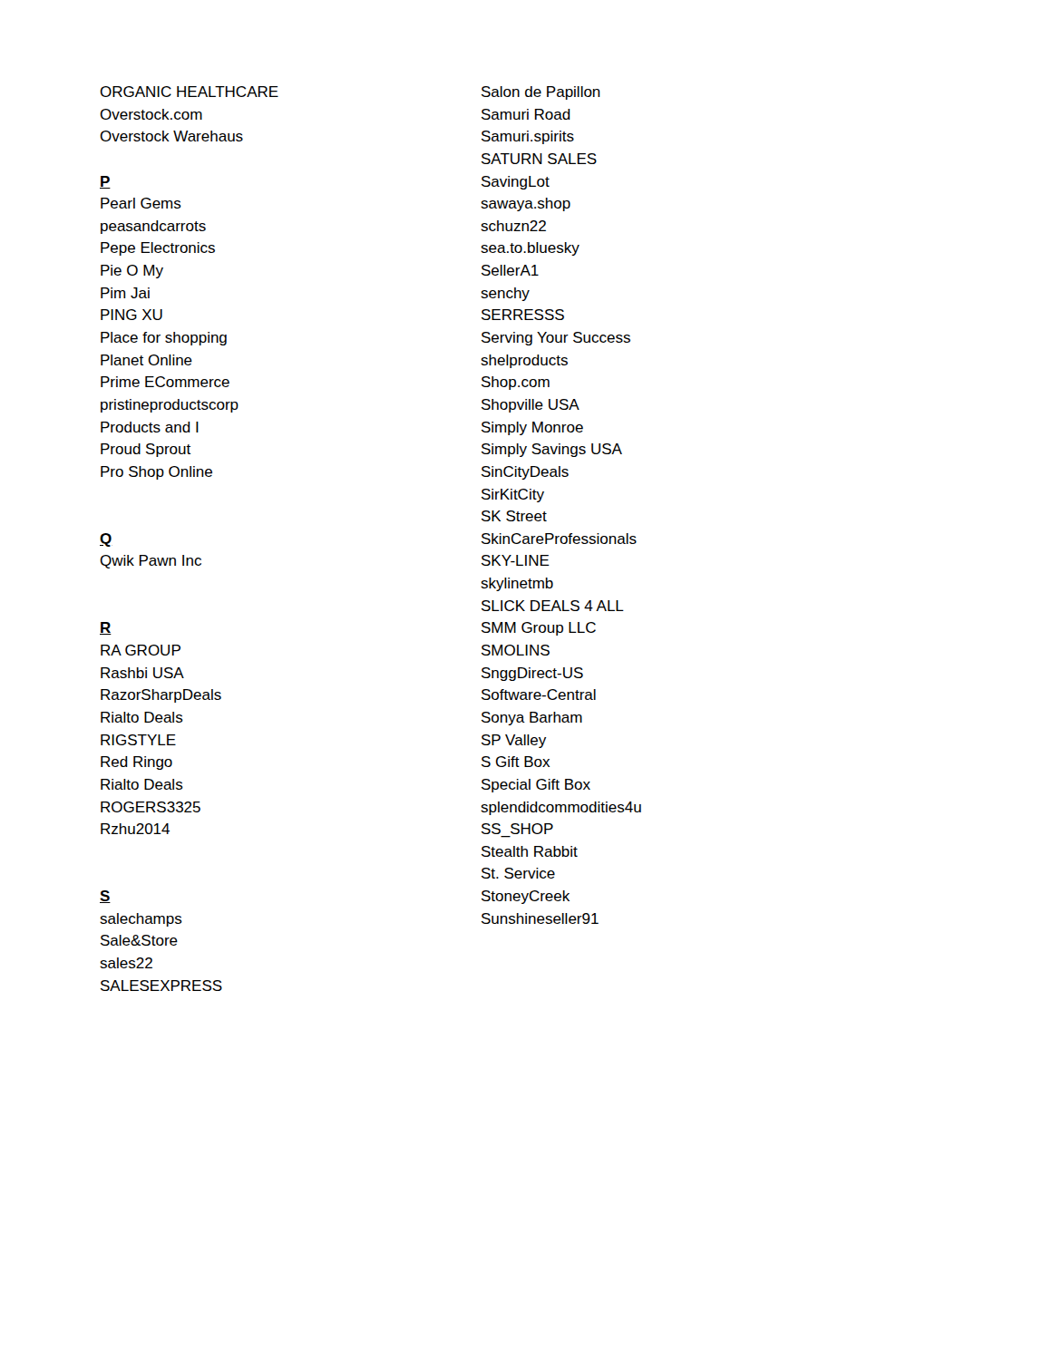ORGANIC HEALTHCARE
Overstock.com
Overstock Warehaus
P
Pearl Gems
peasandcarrots
Pepe Electronics
Pie O My
Pim Jai
PING XU
Place for shopping
Planet Online
Prime ECommerce
pristineproductscorp
Products and I
Proud Sprout
Pro Shop Online
Q
Qwik Pawn Inc
R
RA GROUP
Rashbi USA
RazorSharpDeals
Rialto Deals
RIGSTYLE
Red Ringo
Rialto Deals
ROGERS3325
Rzhu2014
S
salechamps
Sale&Store
sales22
SALESEXPRESS
Salon de Papillon
Samuri Road
Samuri.spirits
SATURN SALES
SavingLot
sawaya.shop
schuzn22
sea.to.bluesky
SellerA1
senchy
SERRESSS
Serving Your Success
shelproducts
Shop.com
Shopville USA
Simply Monroe
Simply Savings USA
SinCityDeals
SirKitCity
SK Street
SkinCareProfessionals
SKY-LINE
skylinetmb
SLICK DEALS 4 ALL
SMM Group LLC
SMOLINS
SnggDirect-US
Software-Central
Sonya Barham
SP Valley
S Gift Box
Special Gift Box
splendidcommodities4u
SS_SHOP
Stealth Rabbit
St. Service
StoneyCreek
Sunshineseller91